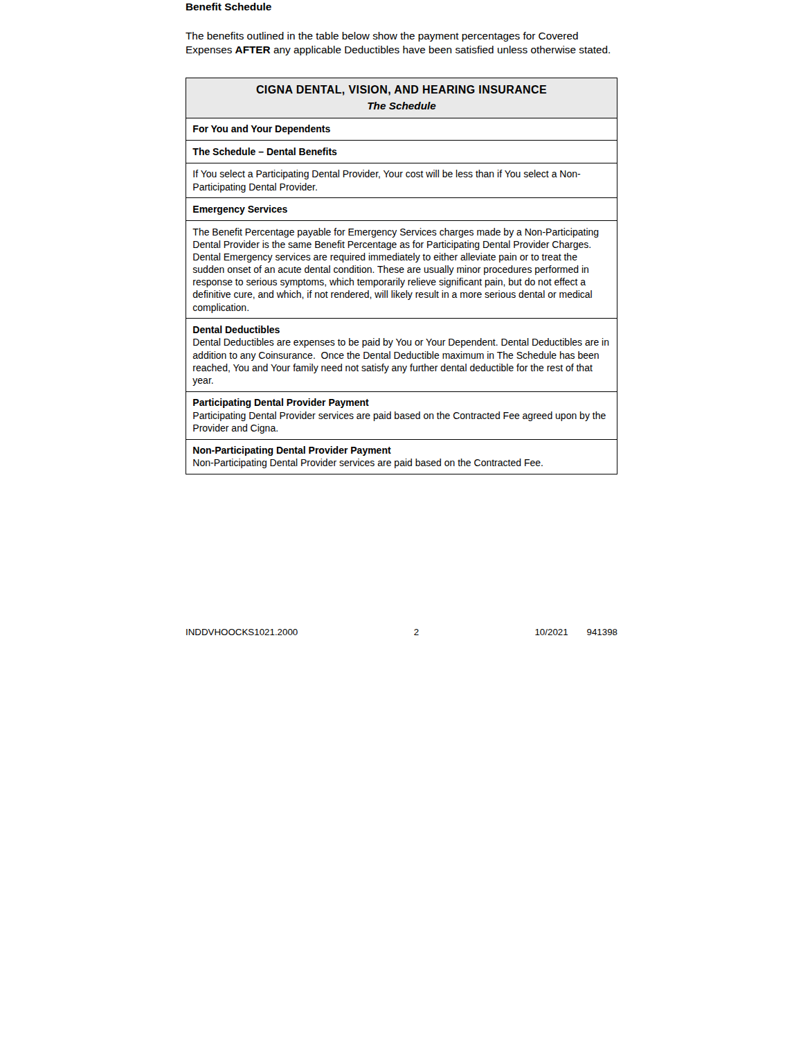Benefit Schedule
The benefits outlined in the table below show the payment percentages for Covered Expenses AFTER any applicable Deductibles have been satisfied unless otherwise stated.
| CIGNA DENTAL, VISION, AND HEARING INSURANCE The Schedule |
| For You and Your Dependents |
| The Schedule – Dental Benefits |
| If You select a Participating Dental Provider, Your cost will be less than if You select a Non-Participating Dental Provider. |
| Emergency Services |
| The Benefit Percentage payable for Emergency Services charges made by a Non-Participating Dental Provider is the same Benefit Percentage as for Participating Dental Provider Charges. Dental Emergency services are required immediately to either alleviate pain or to treat the sudden onset of an acute dental condition. These are usually minor procedures performed in response to serious symptoms, which temporarily relieve significant pain, but do not effect a definitive cure, and which, if not rendered, will likely result in a more serious dental or medical complication. |
| Dental Deductibles Dental Deductibles are expenses to be paid by You or Your Dependent. Dental Deductibles are in addition to any Coinsurance. Once the Dental Deductible maximum in The Schedule has been reached, You and Your family need not satisfy any further dental deductible for the rest of that year. |
| Participating Dental Provider Payment Participating Dental Provider services are paid based on the Contracted Fee agreed upon by the Provider and Cigna. |
| Non-Participating Dental Provider Payment Non-Participating Dental Provider services are paid based on the Contracted Fee. |
INDDVHOOCKS1021.2000
2
10/2021941398